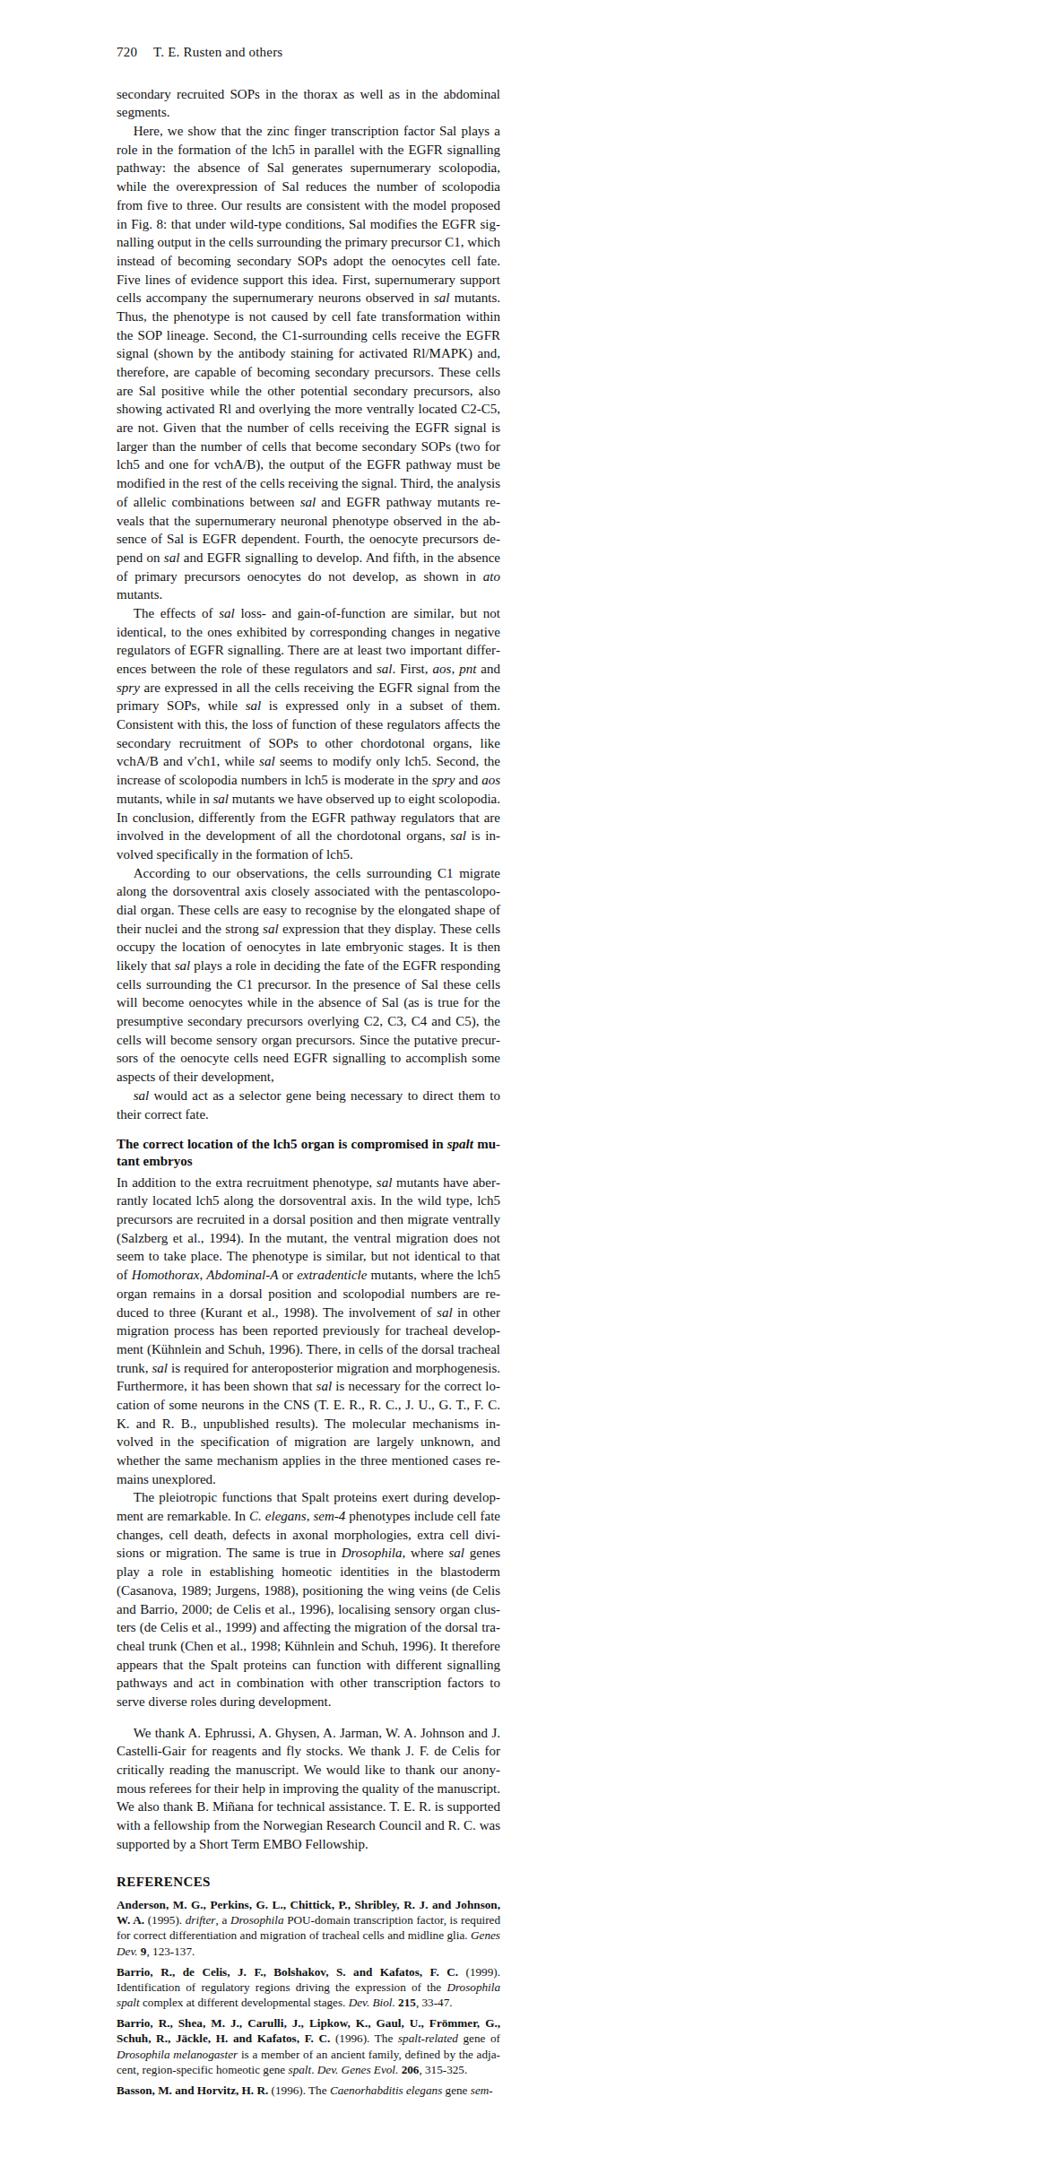720 T. E. Rusten and others
secondary recruited SOPs in the thorax as well as in the abdominal segments.
Here, we show that the zinc finger transcription factor Sal plays a role in the formation of the lch5 in parallel with the EGFR signalling pathway: the absence of Sal generates supernumerary scolopodia, while the overexpression of Sal reduces the number of scolopodia from five to three. Our results are consistent with the model proposed in Fig. 8: that under wild-type conditions, Sal modifies the EGFR signalling output in the cells surrounding the primary precursor C1, which instead of becoming secondary SOPs adopt the oenocytes cell fate. Five lines of evidence support this idea. First, supernumerary support cells accompany the supernumerary neurons observed in sal mutants. Thus, the phenotype is not caused by cell fate transformation within the SOP lineage. Second, the C1-surrounding cells receive the EGFR signal (shown by the antibody staining for activated Rl/MAPK) and, therefore, are capable of becoming secondary precursors. These cells are Sal positive while the other potential secondary precursors, also showing activated Rl and overlying the more ventrally located C2-C5, are not. Given that the number of cells receiving the EGFR signal is larger than the number of cells that become secondary SOPs (two for lch5 and one for vchA/B), the output of the EGFR pathway must be modified in the rest of the cells receiving the signal. Third, the analysis of allelic combinations between sal and EGFR pathway mutants reveals that the supernumerary neuronal phenotype observed in the absence of Sal is EGFR dependent. Fourth, the oenocyte precursors depend on sal and EGFR signalling to develop. And fifth, in the absence of primary precursors oenocytes do not develop, as shown in ato mutants.
The effects of sal loss- and gain-of-function are similar, but not identical, to the ones exhibited by corresponding changes in negative regulators of EGFR signalling. There are at least two important differences between the role of these regulators and sal. First, aos, pnt and spry are expressed in all the cells receiving the EGFR signal from the primary SOPs, while sal is expressed only in a subset of them. Consistent with this, the loss of function of these regulators affects the secondary recruitment of SOPs to other chordotonal organs, like vchA/B and v′ch1, while sal seems to modify only lch5. Second, the increase of scolopodia numbers in lch5 is moderate in the spry and aos mutants, while in sal mutants we have observed up to eight scolopodia. In conclusion, differently from the EGFR pathway regulators that are involved in the development of all the chordotonal organs, sal is involved specifically in the formation of lch5.
According to our observations, the cells surrounding C1 migrate along the dorsoventral axis closely associated with the pentascolopodial organ. These cells are easy to recognise by the elongated shape of their nuclei and the strong sal expression that they display. These cells occupy the location of oenocytes in late embryonic stages. It is then likely that sal plays a role in deciding the fate of the EGFR responding cells surrounding the C1 precursor. In the presence of Sal these cells will become oenocytes while in the absence of Sal (as is true for the presumptive secondary precursors overlying C2, C3, C4 and C5), the cells will become sensory organ precursors. Since the putative precursors of the oenocyte cells need EGFR signalling to accomplish some aspects of their development,
sal would act as a selector gene being necessary to direct them to their correct fate.
The correct location of the lch5 organ is compromised in spalt mutant embryos
In addition to the extra recruitment phenotype, sal mutants have aberrantly located lch5 along the dorsoventral axis. In the wild type, lch5 precursors are recruited in a dorsal position and then migrate ventrally (Salzberg et al., 1994). In the mutant, the ventral migration does not seem to take place. The phenotype is similar, but not identical to that of Homothorax, Abdominal-A or extradenticle mutants, where the lch5 organ remains in a dorsal position and scolopodial numbers are reduced to three (Kurant et al., 1998). The involvement of sal in other migration process has been reported previously for tracheal development (Kühnlein and Schuh, 1996). There, in cells of the dorsal tracheal trunk, sal is required for anteroposterior migration and morphogenesis. Furthermore, it has been shown that sal is necessary for the correct location of some neurons in the CNS (T. E. R., R. C., J. U., G. T., F. C. K. and R. B., unpublished results). The molecular mechanisms involved in the specification of migration are largely unknown, and whether the same mechanism applies in the three mentioned cases remains unexplored.
The pleiotropic functions that Spalt proteins exert during development are remarkable. In C. elegans, sem-4 phenotypes include cell fate changes, cell death, defects in axonal morphologies, extra cell divisions or migration. The same is true in Drosophila, where sal genes play a role in establishing homeotic identities in the blastoderm (Casanova, 1989; Jurgens, 1988), positioning the wing veins (de Celis and Barrio, 2000; de Celis et al., 1996), localising sensory organ clusters (de Celis et al., 1999) and affecting the migration of the dorsal tracheal trunk (Chen et al., 1998; Kühnlein and Schuh, 1996). It therefore appears that the Spalt proteins can function with different signalling pathways and act in combination with other transcription factors to serve diverse roles during development.
We thank A. Ephrussi, A. Ghysen, A. Jarman, W. A. Johnson and J. Castelli-Gair for reagents and fly stocks. We thank J. F. de Celis for critically reading the manuscript. We would like to thank our anonymous referees for their help in improving the quality of the manuscript. We also thank B. Miñana for technical assistance. T. E. R. is supported with a fellowship from the Norwegian Research Council and R. C. was supported by a Short Term EMBO Fellowship.
REFERENCES
Anderson, M. G., Perkins, G. L., Chittick, P., Shribley, R. J. and Johnson, W. A. (1995). drifter, a Drosophila POU-domain transcription factor, is required for correct differentiation and migration of tracheal cells and midline glia. Genes Dev. 9, 123-137.
Barrio, R., de Celis, J. F., Bolshakov, S. and Kafatos, F. C. (1999). Identification of regulatory regions driving the expression of the Drosophila spalt complex at different developmental stages. Dev. Biol. 215, 33-47.
Barrio, R., Shea, M. J., Carulli, J., Lipkow, K., Gaul, U., Frömmer, G., Schuh, R., Jäckle, H. and Kafatos, F. C. (1996). The spalt-related gene of Drosophila melanogaster is a member of an ancient family, defined by the adjacent, region-specific homeotic gene spalt. Dev. Genes Evol. 206, 315-325.
Basson, M. and Horvitz, H. R. (1996). The Caenorhabditis elegans gene sem-